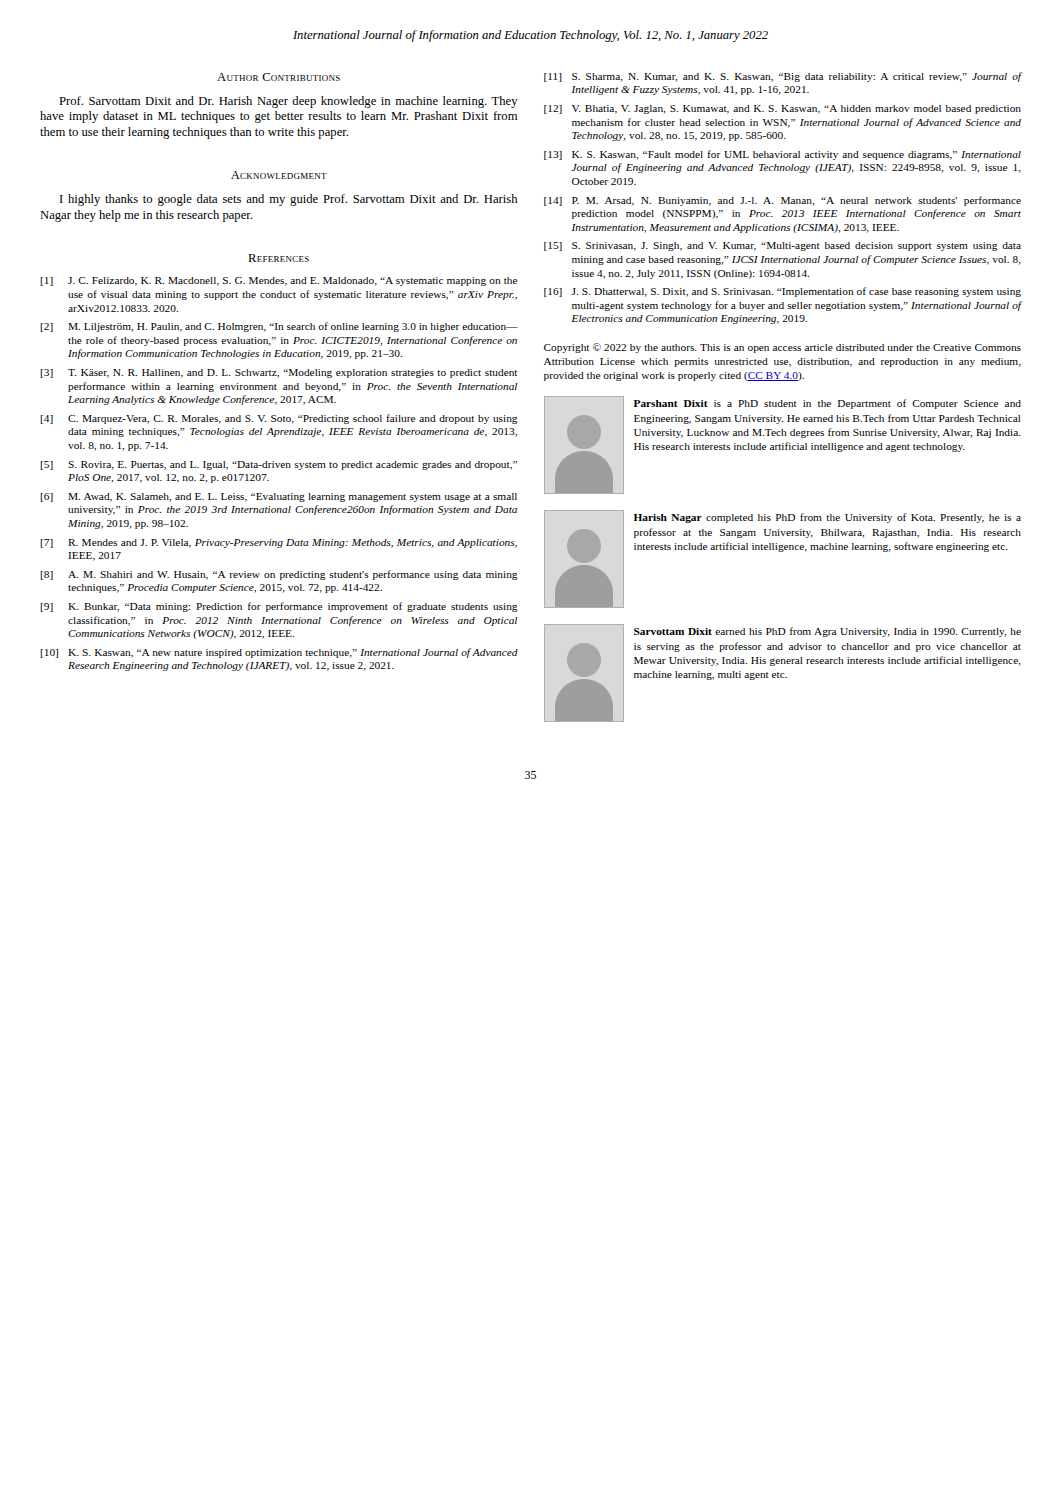International Journal of Information and Education Technology, Vol. 12, No. 1, January 2022
Author Contributions
Prof. Sarvottam Dixit and Dr. Harish Nager deep knowledge in machine learning. They have imply dataset in ML techniques to get better results to learn Mr. Prashant Dixit from them to use their learning techniques than to write this paper.
Acknowledgment
I highly thanks to google data sets and my guide Prof. Sarvottam Dixit and Dr. Harish Nagar they help me in this research paper.
References
[1] J. C. Felizardo, K. R. Macdonell, S. G. Mendes, and E. Maldonado, “A systematic mapping on the use of visual data mining to support the conduct of systematic literature reviews,” arXiv Prepr., arXiv2012.10833. 2020.
[2] M. Liljeström, H. Paulin, and C. Holmgren, “In search of online learning 3.0 in higher education—the role of theory-based process evaluation,” in Proc. ICICTE2019, International Conference on Information Communication Technologies in Education, 2019, pp. 21–30.
[3] T. Käser, N. R. Hallinen, and D. L. Schwartz, “Modeling exploration strategies to predict student performance within a learning environment and beyond,” in Proc. the Seventh International Learning Analytics & Knowledge Conference, 2017, ACM.
[4] C. Marquez-Vera, C. R. Morales, and S. V. Soto, “Predicting school failure and dropout by using data mining techniques,” Tecnologias del Aprendizaje, IEEE Revista Iberoamericana de, 2013, vol. 8, no. 1, pp. 7-14.
[5] S. Rovira, E. Puertas, and L. Igual, “Data-driven system to predict academic grades and dropout,” PloS One, 2017, vol. 12, no. 2, p. e0171207.
[6] M. Awad, K. Salameh, and E. L. Leiss, “Evaluating learning management system usage at a small university,” in Proc. the 2019 3rd International Conference260on Information System and Data Mining, 2019, pp. 98–102.
[7] R. Mendes and J. P. Vilela, Privacy-Preserving Data Mining: Methods, Metrics, and Applications, IEEE, 2017
[8] A. M. Shahiri and W. Husain, “A review on predicting student's performance using data mining techniques,” Procedia Computer Science, 2015, vol. 72, pp. 414-422.
[9] K. Bunkar, “Data mining: Prediction for performance improvement of graduate students using classification,” in Proc. 2012 Ninth International Conference on Wireless and Optical Communications Networks (WOCN), 2012, IEEE.
[10] K. S. Kaswan, “A new nature inspired optimization technique,” International Journal of Advanced Research Engineering and Technology (IJARET), vol. 12, issue 2, 2021.
[11] S. Sharma, N. Kumar, and K. S. Kaswan, “Big data reliability: A critical review,” Journal of Intelligent & Fuzzy Systems, vol. 41, pp. 1-16, 2021.
[12] V. Bhatia, V. Jaglan, S. Kumawat, and K. S. Kaswan, “A hidden markov model based prediction mechanism for cluster head selection in WSN,” International Journal of Advanced Science and Technology, vol. 28, no. 15, 2019, pp. 585-600.
[13] K. S. Kaswan, “Fault model for UML behavioral activity and sequence diagrams,” International Journal of Engineering and Advanced Technology (IJEAT), ISSN: 2249-8958, vol. 9, issue 1, October 2019.
[14] P. M. Arsad, N. Buniyamin, and J.-l. A. Manan, “A neural network students' performance prediction model (NNSPPM),” in Proc. 2013 IEEE International Conference on Smart Instrumentation, Measurement and Applications (ICSIMA), 2013, IEEE.
[15] S. Srinivasan, J. Singh, and V. Kumar, “Multi-agent based decision support system using data mining and case based reasoning,” IJCSI International Journal of Computer Science Issues, vol. 8, issue 4, no. 2, July 2011, ISSN (Online): 1694-0814.
[16] J. S. Dhatterwal, S. Dixit, and S. Srinivasan. “Implementation of case base reasoning system using multi-agent system technology for a buyer and seller negotiation system,” International Journal of Electronics and Communication Engineering, 2019.
Copyright © 2022 by the authors. This is an open access article distributed under the Creative Commons Attribution License which permits unrestricted use, distribution, and reproduction in any medium, provided the original work is properly cited (CC BY 4.0).
Parshant Dixit is a PhD student in the Department of Computer Science and Engineering, Sangam University. He earned his B.Tech from Uttar Pardesh Technical University, Lucknow and M.Tech degrees from Sunrise University, Alwar, Raj India. His research interests include artificial intelligence and agent technology.
Harish Nagar completed his PhD from the University of Kota. Presently, he is a professor at the Sangam University, Bhilwara, Rajasthan, India. His research interests include artificial intelligence, machine learning, software engineering etc.
Sarvottam Dixit earned his PhD from Agra University, India in 1990. Currently, he is serving as the professor and advisor to chancellor and pro vice chancellor at Mewar University, India. His general research interests include artificial intelligence, machine learning, multi agent etc.
35